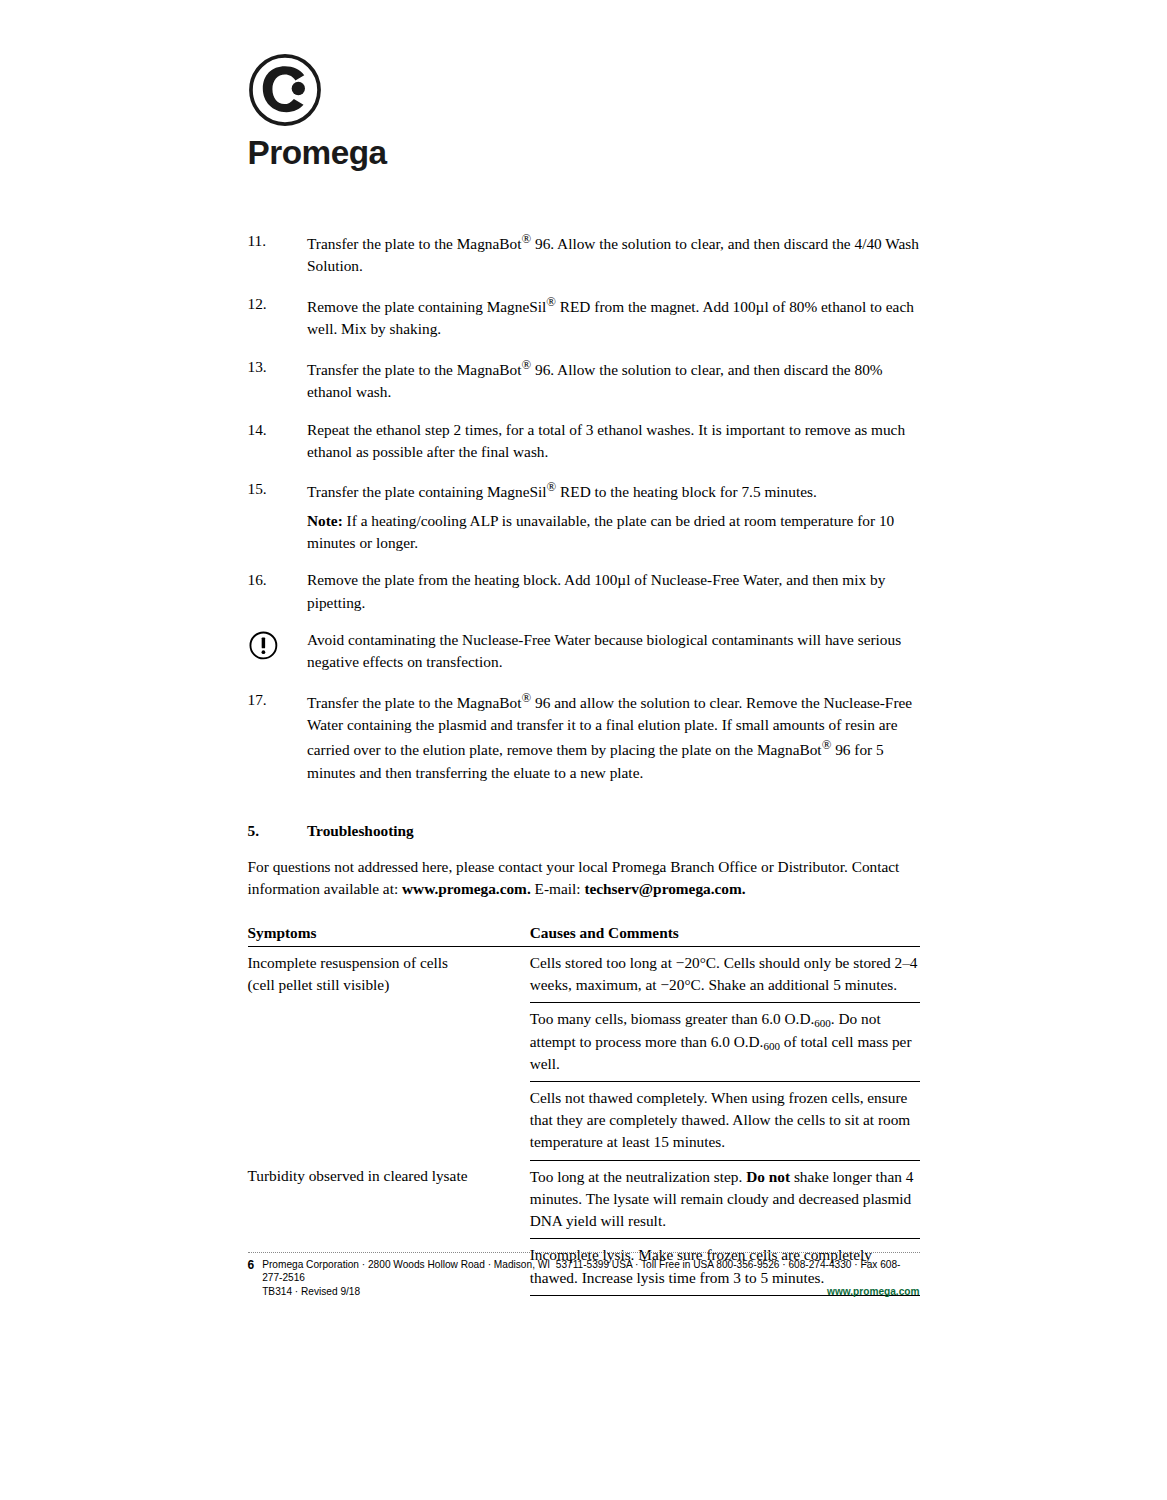Promega
11. Transfer the plate to the MagnaBot® 96. Allow the solution to clear, and then discard the 4/40 Wash Solution.
12. Remove the plate containing MagneSil® RED from the magnet. Add 100µl of 80% ethanol to each well. Mix by shaking.
13. Transfer the plate to the MagnaBot® 96. Allow the solution to clear, and then discard the 80% ethanol wash.
14. Repeat the ethanol step 2 times, for a total of 3 ethanol washes. It is important to remove as much ethanol as possible after the final wash.
15. Transfer the plate containing MagneSil® RED to the heating block for 7.5 minutes. Note: If a heating/cooling ALP is unavailable, the plate can be dried at room temperature for 10 minutes or longer.
16. Remove the plate from the heating block. Add 100µl of Nuclease-Free Water, and then mix by pipetting.
Avoid contaminating the Nuclease-Free Water because biological contaminants will have serious negative effects on transfection.
17. Transfer the plate to the MagnaBot® 96 and allow the solution to clear. Remove the Nuclease-Free Water containing the plasmid and transfer it to a final elution plate. If small amounts of resin are carried over to the elution plate, remove them by placing the plate on the MagnaBot® 96 for 5 minutes and then transferring the eluate to a new plate.
5. Troubleshooting
For questions not addressed here, please contact your local Promega Branch Office or Distributor. Contact information available at: www.promega.com. E-mail: techserv@promega.com.
| Symptoms | Causes and Comments |
| --- | --- |
| Incomplete resuspension of cells (cell pellet still visible) | Cells stored too long at −20°C. Cells should only be stored 2–4 weeks, maximum, at −20°C. Shake an additional 5 minutes. |
| Too many cells, biomass greater than 6.0 O.D. 600 . Do not attempt to process more than 6.0 O.D. 600 of total cell mass per well. |
| Cells not thawed completely. When using frozen cells, ensure that they are completely thawed. Allow the cells to sit at room temperature at least 15 minutes. |
| Turbidity observed in cleared lysate | Too long at the neutralization step. Do not shake longer than 4 minutes. The lysate will remain cloudy and decreased plasmid DNA yield will result. |
| Incomplete lysis. Make sure frozen cells are completely thawed. Increase lysis time from 3 to 5 minutes. |
6
Promega Corporation · 2800 Woods Hollow Road · Madison, WI 53711-5399 USA · Toll Free in USA 800-356-9526 · 608-274-4330 · Fax 608-277-2516
TB314 · Revised 9/18 www.promega.com